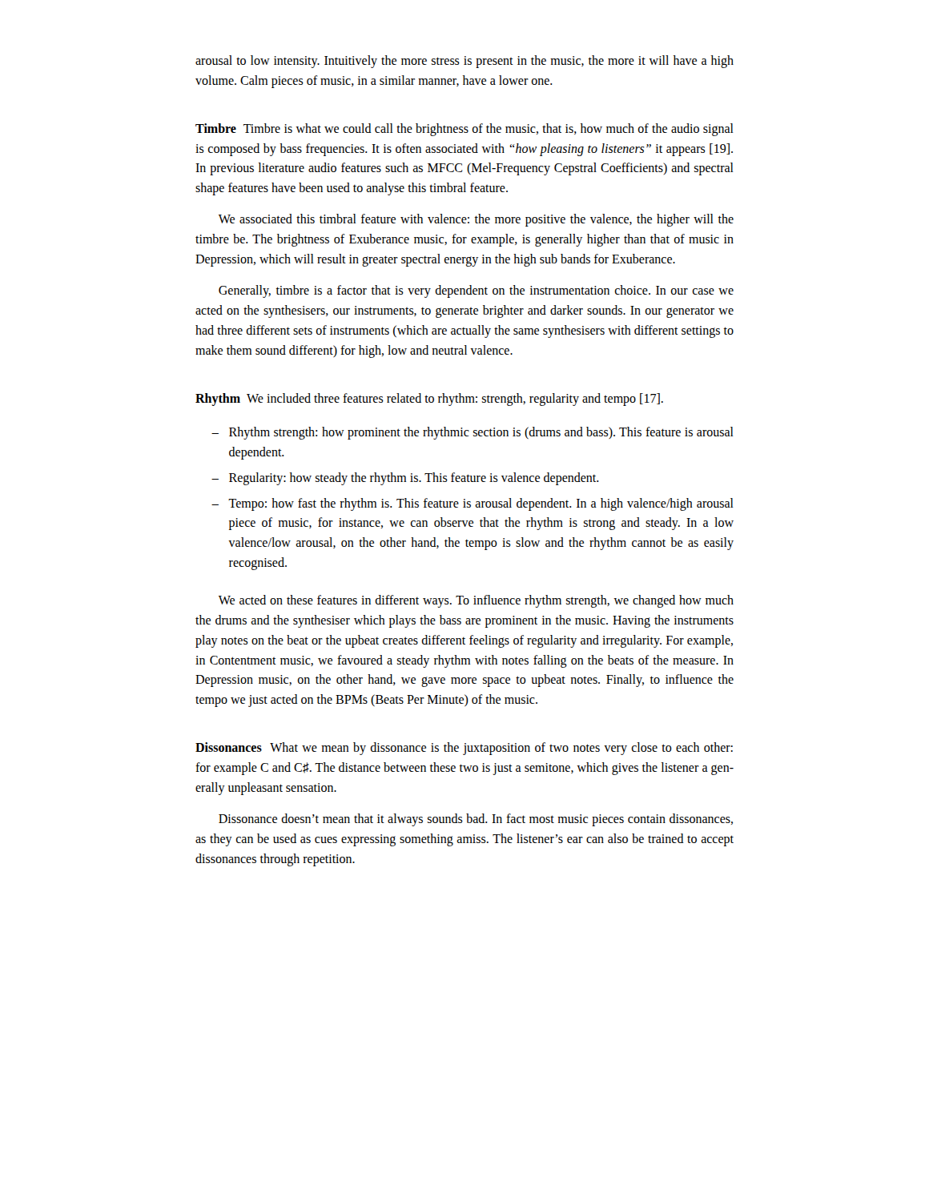arousal to low intensity. Intuitively the more stress is present in the music, the more it will have a high volume. Calm pieces of music, in a similar manner, have a lower one.
Timbre Timbre is what we could call the brightness of the music, that is, how much of the audio signal is composed by bass frequencies. It is often associated with “how pleasing to listeners” it appears [19]. In previous literature audio features such as MFCC (Mel-Frequency Cepstral Coefficients) and spectral shape features have been used to analyse this timbral feature.
We associated this timbral feature with valence: the more positive the valence, the higher will the timbre be. The brightness of Exuberance music, for example, is generally higher than that of music in Depression, which will result in greater spectral energy in the high sub bands for Exuberance.
Generally, timbre is a factor that is very dependent on the instrumentation choice. In our case we acted on the synthesisers, our instruments, to generate brighter and darker sounds. In our generator we had three different sets of instruments (which are actually the same synthesisers with different settings to make them sound different) for high, low and neutral valence.
Rhythm We included three features related to rhythm: strength, regularity and tempo [17].
Rhythm strength: how prominent the rhythmic section is (drums and bass). This feature is arousal dependent.
Regularity: how steady the rhythm is. This feature is valence dependent.
Tempo: how fast the rhythm is. This feature is arousal dependent. In a high valence/high arousal piece of music, for instance, we can observe that the rhythm is strong and steady. In a low valence/low arousal, on the other hand, the tempo is slow and the rhythm cannot be as easily recognised.
We acted on these features in different ways. To influence rhythm strength, we changed how much the drums and the synthesiser which plays the bass are prominent in the music. Having the instruments play notes on the beat or the upbeat creates different feelings of regularity and irregularity. For example, in Contentment music, we favoured a steady rhythm with notes falling on the beats of the measure. In Depression music, on the other hand, we gave more space to upbeat notes. Finally, to influence the tempo we just acted on the BPMs (Beats Per Minute) of the music.
Dissonances What we mean by dissonance is the juxtaposition of two notes very close to each other: for example C and C♯. The distance between these two is just a semitone, which gives the listener a generally unpleasant sensation.
Dissonance doesn’t mean that it always sounds bad. In fact most music pieces contain dissonances, as they can be used as cues expressing something amiss. The listener’s ear can also be trained to accept dissonances through repetition.